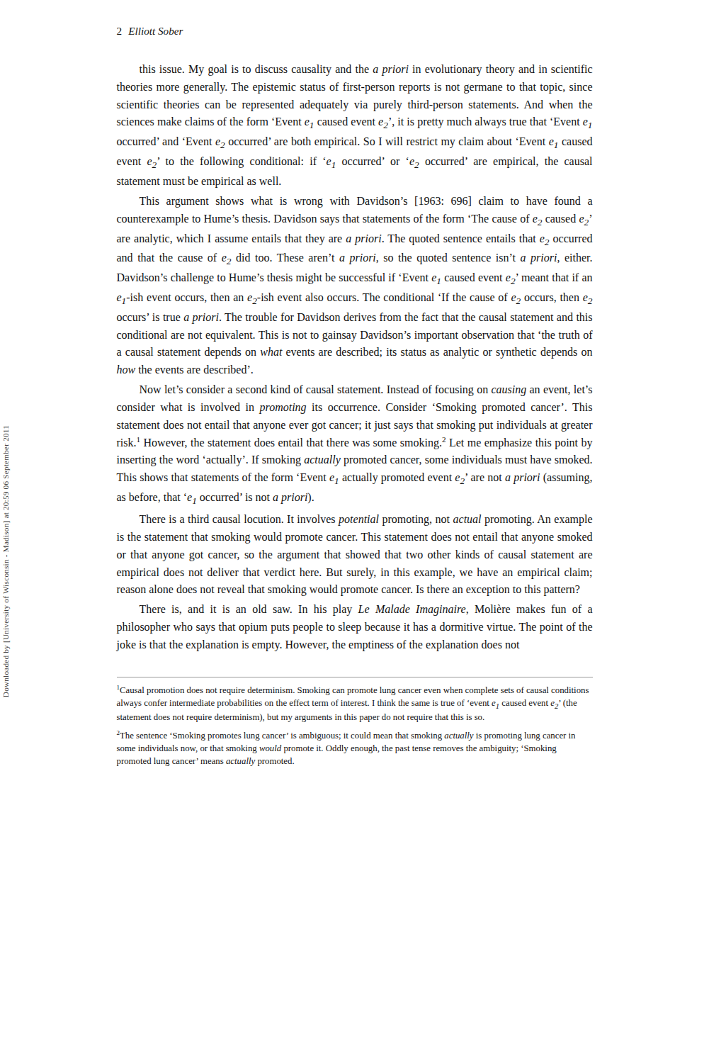Downloaded by [University of Wisconsin - Madison] at 20:59 06 September 2011
2 Elliott Sober
this issue. My goal is to discuss causality and the a priori in evolutionary theory and in scientific theories more generally. The epistemic status of first-person reports is not germane to that topic, since scientific theories can be represented adequately via purely third-person statements. And when the sciences make claims of the form ‘Event e1 caused event e2’, it is pretty much always true that ‘Event e1 occurred’ and ‘Event e2 occurred’ are both empirical. So I will restrict my claim about ‘Event e1 caused event e2’ to the following conditional: if ‘e1 occurred’ or ‘e2 occurred’ are empirical, the causal statement must be empirical as well.
This argument shows what is wrong with Davidson’s [1963: 696] claim to have found a counterexample to Hume’s thesis. Davidson says that statements of the form ‘The cause of e2 caused e2’ are analytic, which I assume entails that they are a priori. The quoted sentence entails that e2 occurred and that the cause of e2 did too. These aren’t a priori, so the quoted sentence isn’t a priori, either. Davidson’s challenge to Hume’s thesis might be successful if ‘Event e1 caused event e2’ meant that if an e1-ish event occurs, then an e2-ish event also occurs. The conditional ‘If the cause of e2 occurs, then e2 occurs’ is true a priori. The trouble for Davidson derives from the fact that the causal statement and this conditional are not equivalent. This is not to gainsay Davidson’s important observation that ‘the truth of a causal statement depends on what events are described; its status as analytic or synthetic depends on how the events are described’.
Now let’s consider a second kind of causal statement. Instead of focusing on causing an event, let’s consider what is involved in promoting its occurrence. Consider ‘Smoking promoted cancer’. This statement does not entail that anyone ever got cancer; it just says that smoking put individuals at greater risk.1 However, the statement does entail that there was some smoking.2 Let me emphasize this point by inserting the word ‘actually’. If smoking actually promoted cancer, some individuals must have smoked. This shows that statements of the form ‘Event e1 actually promoted event e2’ are not a priori (assuming, as before, that ‘e1 occurred’ is not a priori).
There is a third causal locution. It involves potential promoting, not actual promoting. An example is the statement that smoking would promote cancer. This statement does not entail that anyone smoked or that anyone got cancer, so the argument that showed that two other kinds of causal statement are empirical does not deliver that verdict here. But surely, in this example, we have an empirical claim; reason alone does not reveal that smoking would promote cancer. Is there an exception to this pattern?
There is, and it is an old saw. In his play Le Malade Imaginaire, Molière makes fun of a philosopher who says that opium puts people to sleep because it has a dormitive virtue. The point of the joke is that the explanation is empty. However, the emptiness of the explanation does not
1Causal promotion does not require determinism. Smoking can promote lung cancer even when complete sets of causal conditions always confer intermediate probabilities on the effect term of interest. I think the same is true of ‘event e1 caused event e2’ (the statement does not require determinism), but my arguments in this paper do not require that this is so.
2The sentence ‘Smoking promotes lung cancer’ is ambiguous; it could mean that smoking actually is promoting lung cancer in some individuals now, or that smoking would promote it. Oddly enough, the past tense removes the ambiguity; ‘Smoking promoted lung cancer’ means actually promoted.